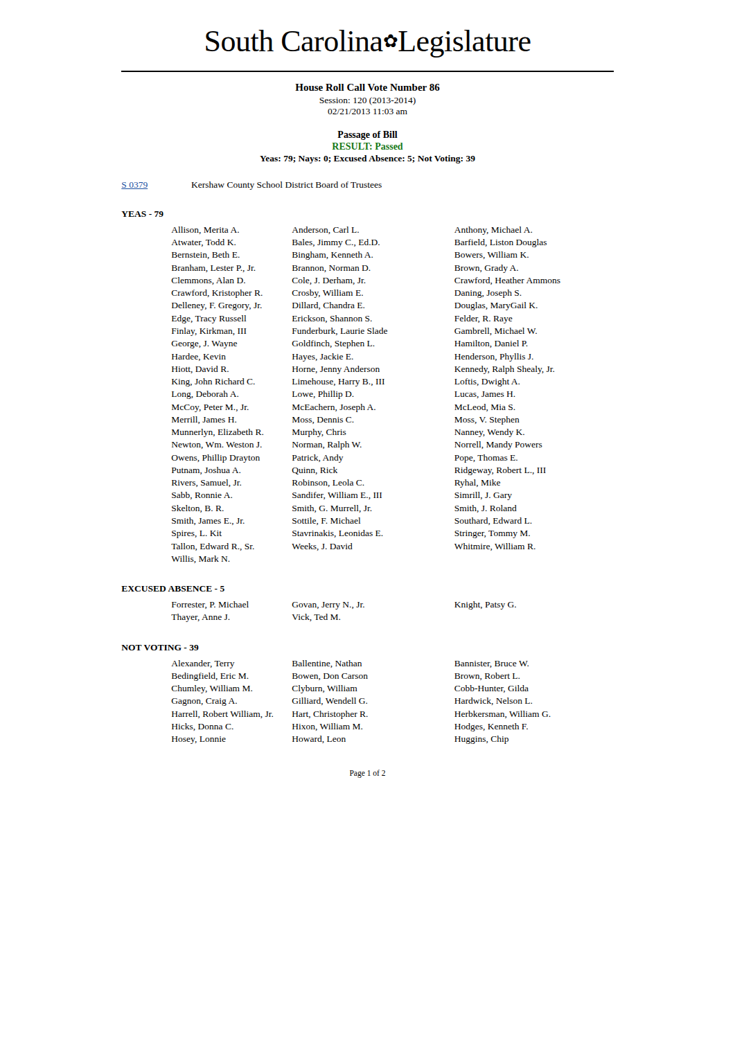South Carolina✿Legislature
House Roll Call Vote Number 86
Session: 120 (2013-2014)
02/21/2013 11:03 am
Passage of Bill
RESULT: Passed
Yeas: 79; Nays: 0; Excused Absence: 5; Not Voting: 39
S 0379 Kershaw County School District Board of Trustees
YEAS - 79
| Allison, Merita A. | Anderson, Carl L. | Anthony, Michael A. |
| Atwater, Todd K. | Bales, Jimmy C., Ed.D. | Barfield, Liston Douglas |
| Bernstein, Beth E. | Bingham, Kenneth A. | Bowers, William K. |
| Branham, Lester P., Jr. | Brannon, Norman D. | Brown, Grady A. |
| Clemmons, Alan D. | Cole, J. Derham, Jr. | Crawford, Heather Ammons |
| Crawford, Kristopher R. | Crosby, William E. | Daning, Joseph S. |
| Delleney, F. Gregory, Jr. | Dillard, Chandra E. | Douglas, MaryGail K. |
| Edge, Tracy Russell | Erickson, Shannon S. | Felder, R. Raye |
| Finlay, Kirkman, III | Funderburk, Laurie Slade | Gambrell, Michael W. |
| George, J. Wayne | Goldfinch, Stephen L. | Hamilton, Daniel P. |
| Hardee, Kevin | Hayes, Jackie E. | Henderson, Phyllis J. |
| Hiott, David R. | Horne, Jenny Anderson | Kennedy, Ralph Shealy, Jr. |
| King, John Richard C. | Limehouse, Harry B., III | Loftis, Dwight A. |
| Long, Deborah A. | Lowe, Phillip D. | Lucas, James H. |
| McCoy, Peter M., Jr. | McEachern, Joseph A. | McLeod, Mia S. |
| Merrill, James H. | Moss, Dennis C. | Moss, V. Stephen |
| Munnerlyn, Elizabeth R. | Murphy, Chris | Nanney, Wendy K. |
| Newton, Wm. Weston J. | Norman, Ralph W. | Norrell, Mandy Powers |
| Owens, Phillip Drayton | Patrick, Andy | Pope, Thomas E. |
| Putnam, Joshua A. | Quinn, Rick | Ridgeway, Robert L., III |
| Rivers, Samuel, Jr. | Robinson, Leola C. | Ryhal, Mike |
| Sabb, Ronnie A. | Sandifer, William E., III | Simrill, J. Gary |
| Skelton, B. R. | Smith, G. Murrell, Jr. | Smith, J. Roland |
| Smith, James E., Jr. | Sottile, F. Michael | Southard, Edward L. |
| Spires, L. Kit | Stavrinakis, Leonidas E. | Stringer, Tommy M. |
| Tallon, Edward R., Sr. | Weeks, J. David | Whitmire, William R. |
| Willis, Mark N. | | |
EXCUSED ABSENCE - 5
| Forrester, P. Michael | Govan, Jerry N., Jr. | Knight, Patsy G. |
| Thayer, Anne J. | Vick, Ted M. | |
NOT VOTING - 39
| Alexander, Terry | Ballentine, Nathan | Bannister, Bruce W. |
| Bedingfield, Eric M. | Bowen, Don Carson | Brown, Robert L. |
| Chumley, William M. | Clyburn, William | Cobb-Hunter, Gilda |
| Gagnon, Craig A. | Gilliard, Wendell G. | Hardwick, Nelson L. |
| Harrell, Robert William, Jr. | Hart, Christopher R. | Herbkersman, William G. |
| Hicks, Donna C. | Hixon, William M. | Hodges, Kenneth F. |
| Hosey, Lonnie | Howard, Leon | Huggins, Chip |
Page 1 of 2